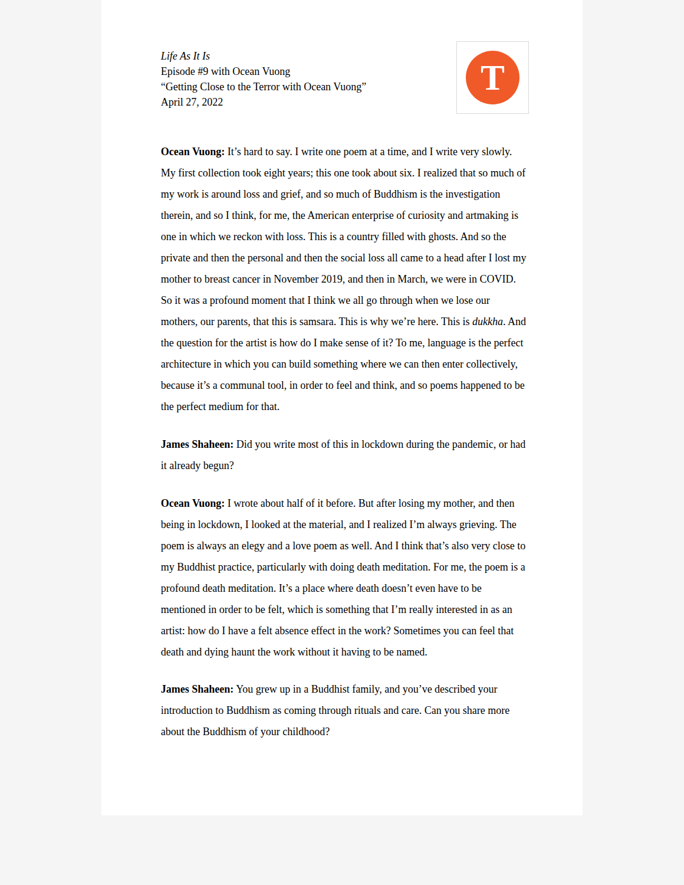T
Life As It Is
Episode #9 with Ocean Vuong
“Getting Close to the Terror with Ocean Vuong”
April 27, 2022
Ocean Vuong: It’s hard to say. I write one poem at a time, and I write very slowly. My first collection took eight years; this one took about six. I realized that so much of my work is around loss and grief, and so much of Buddhism is the investigation therein, and so I think, for me, the American enterprise of curiosity and artmaking is one in which we reckon with loss. This is a country filled with ghosts. And so the private and then the personal and then the social loss all came to a head after I lost my mother to breast cancer in November 2019, and then in March, we were in COVID. So it was a profound moment that I think we all go through when we lose our mothers, our parents, that this is samsara. This is why we’re here. This is dukkha. And the question for the artist is how do I make sense of it? To me, language is the perfect architecture in which you can build something where we can then enter collectively, because it’s a communal tool, in order to feel and think, and so poems happened to be the perfect medium for that.
James Shaheen: Did you write most of this in lockdown during the pandemic, or had it already begun?
Ocean Vuong: I wrote about half of it before. But after losing my mother, and then being in lockdown, I looked at the material, and I realized I’m always grieving. The poem is always an elegy and a love poem as well. And I think that’s also very close to my Buddhist practice, particularly with doing death meditation. For me, the poem is a profound death meditation. It’s a place where death doesn’t even have to be mentioned in order to be felt, which is something that I’m really interested in as an artist: how do I have a felt absence effect in the work? Sometimes you can feel that death and dying haunt the work without it having to be named.
James Shaheen: You grew up in a Buddhist family, and you’ve described your introduction to Buddhism as coming through rituals and care. Can you share more about the Buddhism of your childhood?